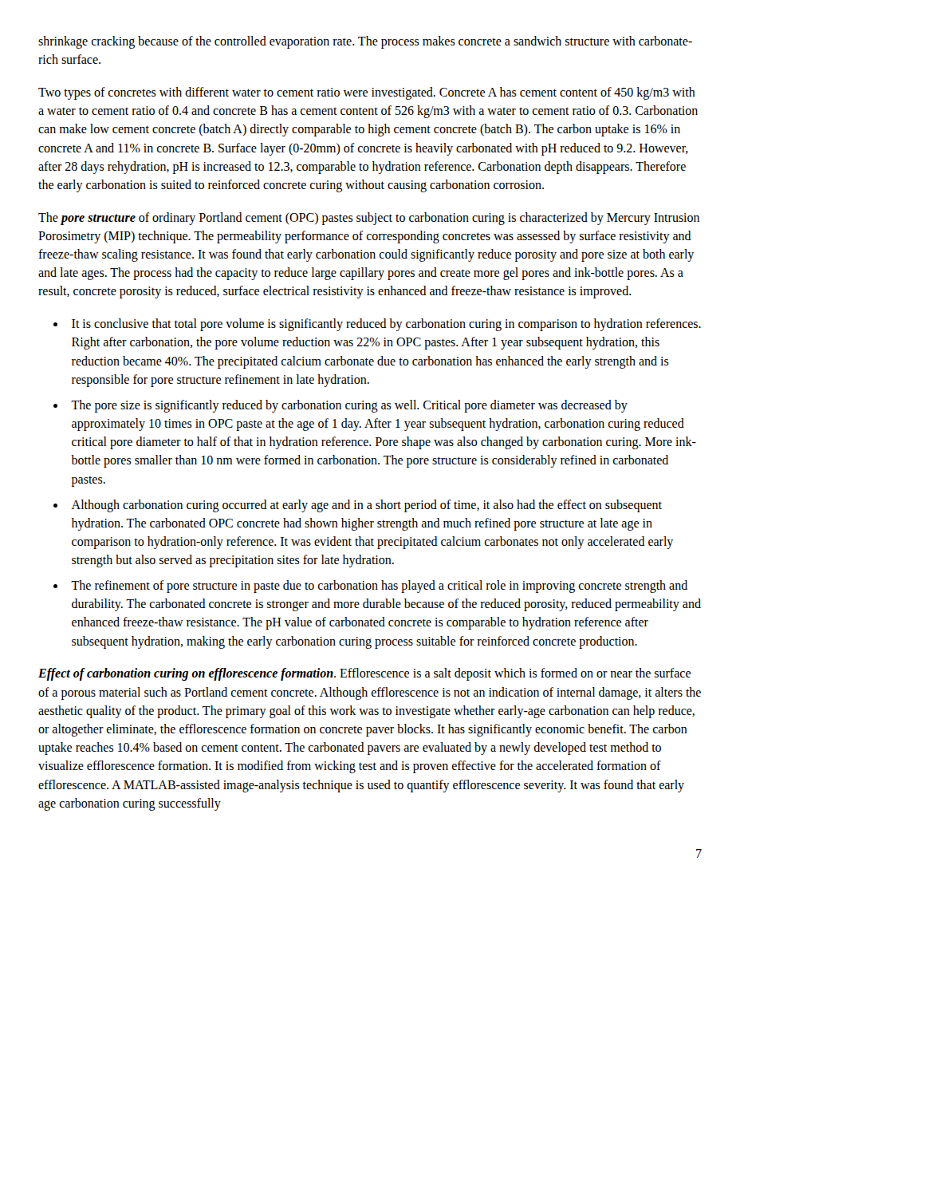shrinkage cracking because of the controlled evaporation rate. The process makes concrete a sandwich structure with carbonate-rich surface.
Two types of concretes with different water to cement ratio were investigated. Concrete A has cement content of 450 kg/m3 with a water to cement ratio of 0.4 and concrete B has a cement content of 526 kg/m3 with a water to cement ratio of 0.3. Carbonation can make low cement concrete (batch A) directly comparable to high cement concrete (batch B). The carbon uptake is 16% in concrete A and 11% in concrete B. Surface layer (0-20mm) of concrete is heavily carbonated with pH reduced to 9.2. However, after 28 days rehydration, pH is increased to 12.3, comparable to hydration reference. Carbonation depth disappears. Therefore the early carbonation is suited to reinforced concrete curing without causing carbonation corrosion.
The pore structure of ordinary Portland cement (OPC) pastes subject to carbonation curing is characterized by Mercury Intrusion Porosimetry (MIP) technique. The permeability performance of corresponding concretes was assessed by surface resistivity and freeze-thaw scaling resistance. It was found that early carbonation could significantly reduce porosity and pore size at both early and late ages. The process had the capacity to reduce large capillary pores and create more gel pores and ink-bottle pores. As a result, concrete porosity is reduced, surface electrical resistivity is enhanced and freeze-thaw resistance is improved.
It is conclusive that total pore volume is significantly reduced by carbonation curing in comparison to hydration references. Right after carbonation, the pore volume reduction was 22% in OPC pastes. After 1 year subsequent hydration, this reduction became 40%. The precipitated calcium carbonate due to carbonation has enhanced the early strength and is responsible for pore structure refinement in late hydration.
The pore size is significantly reduced by carbonation curing as well. Critical pore diameter was decreased by approximately 10 times in OPC paste at the age of 1 day. After 1 year subsequent hydration, carbonation curing reduced critical pore diameter to half of that in hydration reference. Pore shape was also changed by carbonation curing. More ink-bottle pores smaller than 10 nm were formed in carbonation. The pore structure is considerably refined in carbonated pastes.
Although carbonation curing occurred at early age and in a short period of time, it also had the effect on subsequent hydration. The carbonated OPC concrete had shown higher strength and much refined pore structure at late age in comparison to hydration-only reference. It was evident that precipitated calcium carbonates not only accelerated early strength but also served as precipitation sites for late hydration.
The refinement of pore structure in paste due to carbonation has played a critical role in improving concrete strength and durability. The carbonated concrete is stronger and more durable because of the reduced porosity, reduced permeability and enhanced freeze-thaw resistance. The pH value of carbonated concrete is comparable to hydration reference after subsequent hydration, making the early carbonation curing process suitable for reinforced concrete production.
Effect of carbonation curing on efflorescence formation. Efflorescence is a salt deposit which is formed on or near the surface of a porous material such as Portland cement concrete. Although efflorescence is not an indication of internal damage, it alters the aesthetic quality of the product. The primary goal of this work was to investigate whether early-age carbonation can help reduce, or altogether eliminate, the efflorescence formation on concrete paver blocks. It has significantly economic benefit. The carbon uptake reaches 10.4% based on cement content. The carbonated pavers are evaluated by a newly developed test method to visualize efflorescence formation. It is modified from wicking test and is proven effective for the accelerated formation of efflorescence. A MATLAB-assisted image-analysis technique is used to quantify efflorescence severity. It was found that early age carbonation curing successfully
7